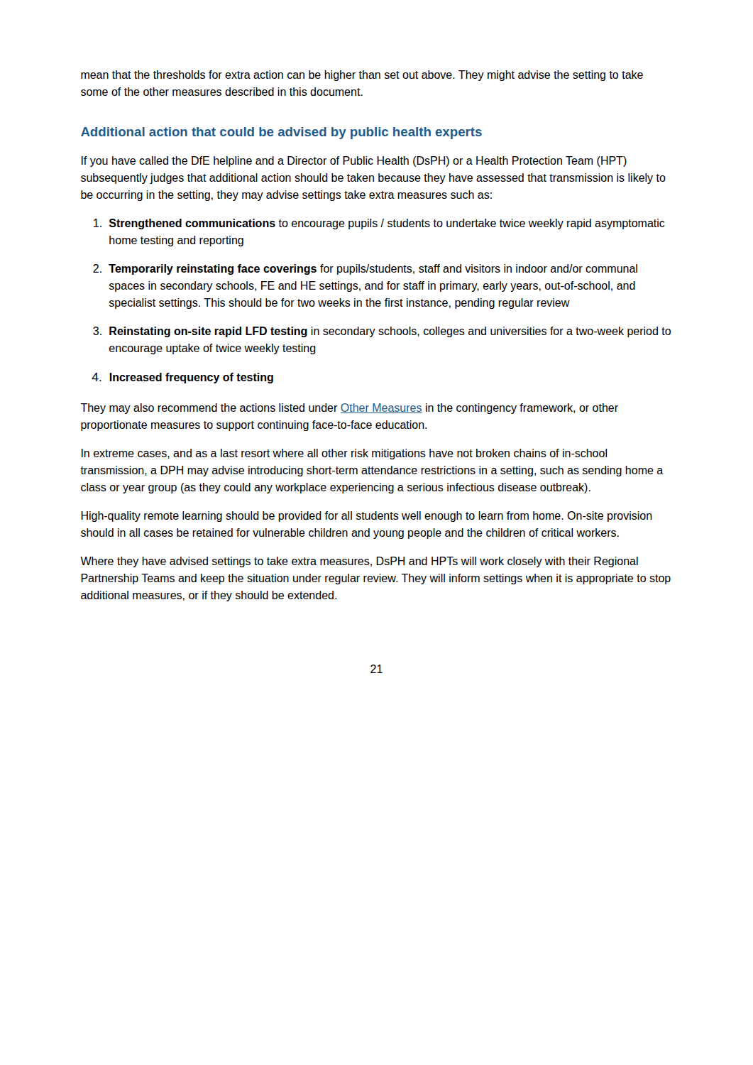mean that the thresholds for extra action can be higher than set out above. They might advise the setting to take some of the other measures described in this document.
Additional action that could be advised by public health experts
If you have called the DfE helpline and a Director of Public Health (DsPH) or a Health Protection Team (HPT) subsequently judges that additional action should be taken because they have assessed that transmission is likely to be occurring in the setting, they may advise settings take extra measures such as:
Strengthened communications to encourage pupils / students to undertake twice weekly rapid asymptomatic home testing and reporting
Temporarily reinstating face coverings for pupils/students, staff and visitors in indoor and/or communal spaces in secondary schools, FE and HE settings, and for staff in primary, early years, out-of-school, and specialist settings. This should be for two weeks in the first instance, pending regular review
Reinstating on-site rapid LFD testing in secondary schools, colleges and universities for a two-week period to encourage uptake of twice weekly testing
Increased frequency of testing
They may also recommend the actions listed under Other Measures in the contingency framework, or other proportionate measures to support continuing face-to-face education.
In extreme cases, and as a last resort where all other risk mitigations have not broken chains of in-school transmission, a DPH may advise introducing short-term attendance restrictions in a setting, such as sending home a class or year group (as they could any workplace experiencing a serious infectious disease outbreak).
High-quality remote learning should be provided for all students well enough to learn from home. On-site provision should in all cases be retained for vulnerable children and young people and the children of critical workers.
Where they have advised settings to take extra measures, DsPH and HPTs will work closely with their Regional Partnership Teams and keep the situation under regular review. They will inform settings when it is appropriate to stop additional measures, or if they should be extended.
21